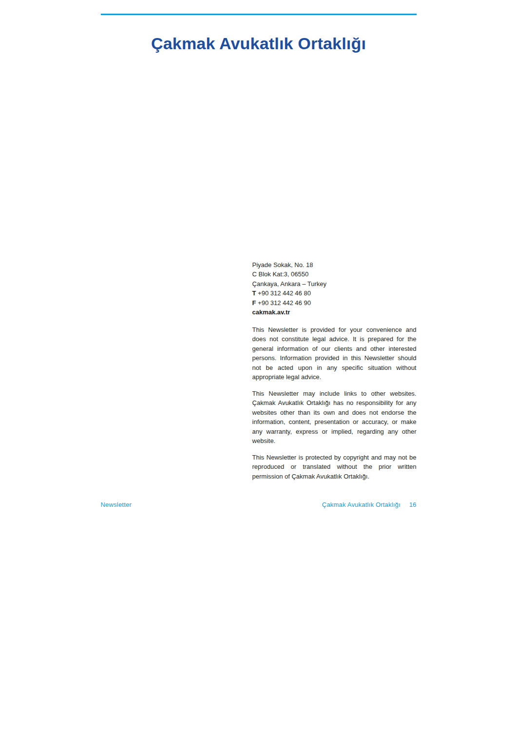Çakmak Avukatlık Ortaklığı
Piyade Sokak, No. 18
C Blok Kat:3, 06550
Çankaya, Ankara – Turkey
T +90 312 442 46 80
F +90 312 442 46 90
cakmak.av.tr
This Newsletter is provided for your convenience and does not constitute legal advice. It is prepared for the general information of our clients and other interested persons. Information provided in this Newsletter should not be acted upon in any specific situation without appropriate legal advice.
This Newsletter may include links to other websites. Çakmak Avukatlık Ortaklığı has no responsibility for any websites other than its own and does not endorse the information, content, presentation or accuracy, or make any warranty, express or implied, regarding any other website.
This Newsletter is protected by copyright and may not be reproduced or translated without the prior written permission of Çakmak Avukatlık Ortaklığı.
Newsletter
Çakmak Avukatlık Ortaklığı 16